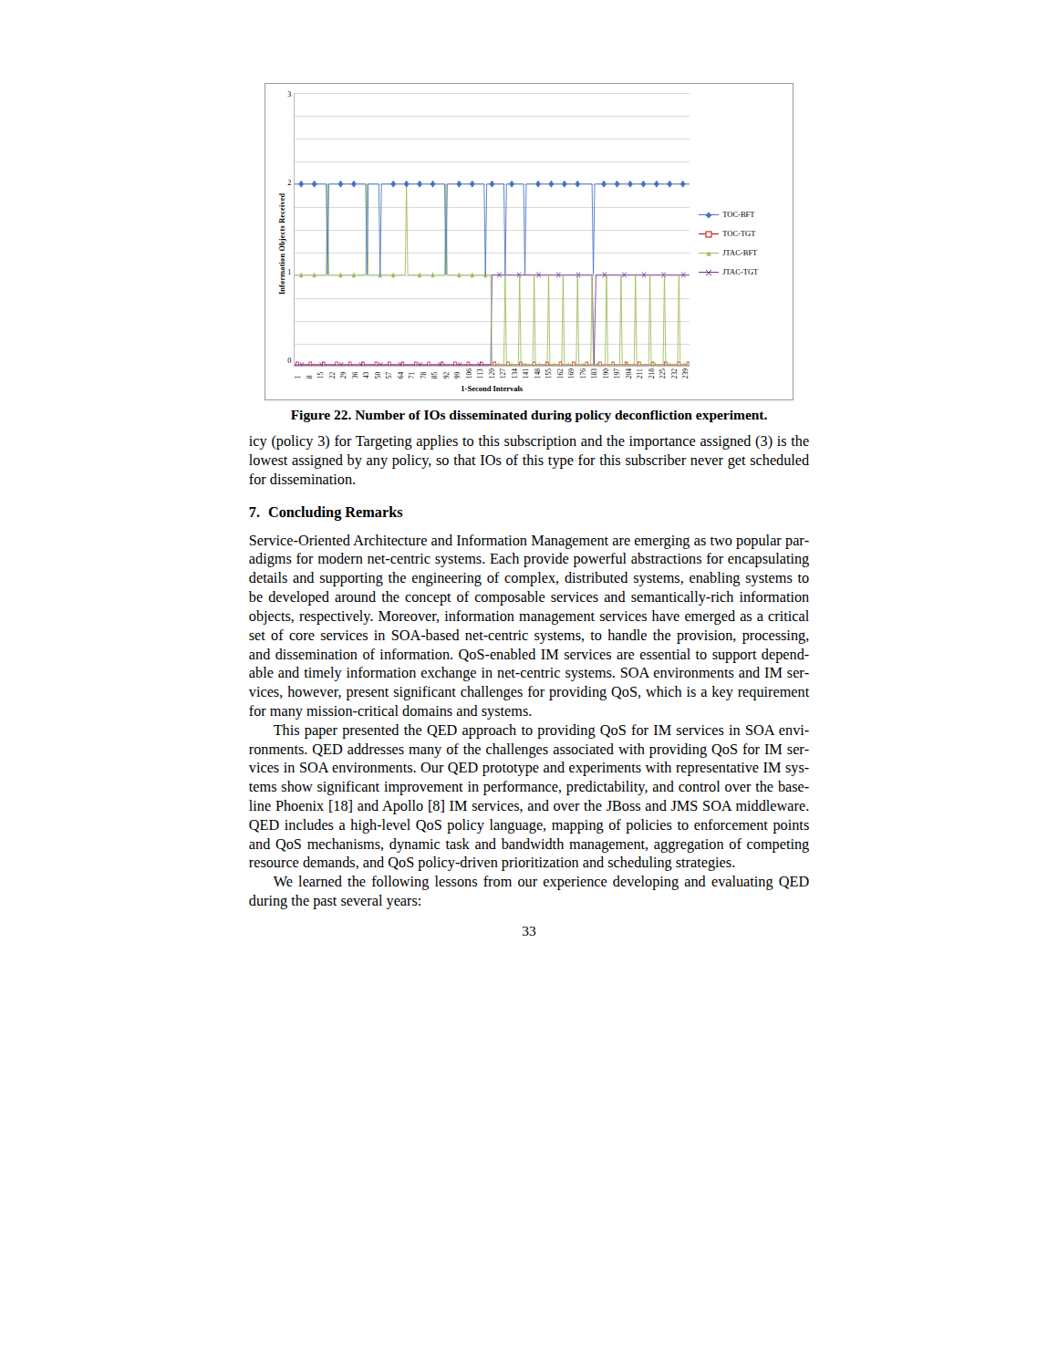Information Objects Received
3 2 1 0
1815222936435057647178859299106113120127134141148155162169176183190197204211218225232239
1-Second Intervals
TOC-BFT
TOC-TGT
JTAC-BFT
JTAC-TGT
Figure 22. Number of IOs disseminated during policy deconfliction experiment.
icy (policy 3) for Targeting applies to this subscription and the importance assigned (3) is the lowest assigned by any policy, so that IOs of this type for this subscriber never get scheduled for dissemination.
7. Concluding Remarks
Service-Oriented Architecture and Information Management are emerging as two popular paradigms for modern net-centric systems. Each provide powerful abstractions for encapsulating details and supporting the engineering of complex, distributed systems, enabling systems to be developed around the concept of composable services and semantically-rich information objects, respectively. Moreover, information management services have emerged as a critical set of core services in SOA-based net-centric systems, to handle the provision, processing, and dissemination of information. QoS-enabled IM services are essential to support dependable and timely information exchange in net-centric systems. SOA environments and IM services, however, present significant challenges for providing QoS, which is a key requirement for many mission-critical domains and systems.
This paper presented the QED approach to providing QoS for IM services in SOA environments. QED addresses many of the challenges associated with providing QoS for IM services in SOA environments. Our QED prototype and experiments with representative IM systems show significant improvement in performance, predictability, and control over the baseline Phoenix [18] and Apollo [8] IM services, and over the JBoss and JMS SOA middleware. QED includes a high-level QoS policy language, mapping of policies to enforcement points and QoS mechanisms, dynamic task and bandwidth management, aggregation of competing resource demands, and QoS policy-driven prioritization and scheduling strategies.
We learned the following lessons from our experience developing and evaluating QED during the past several years:
33